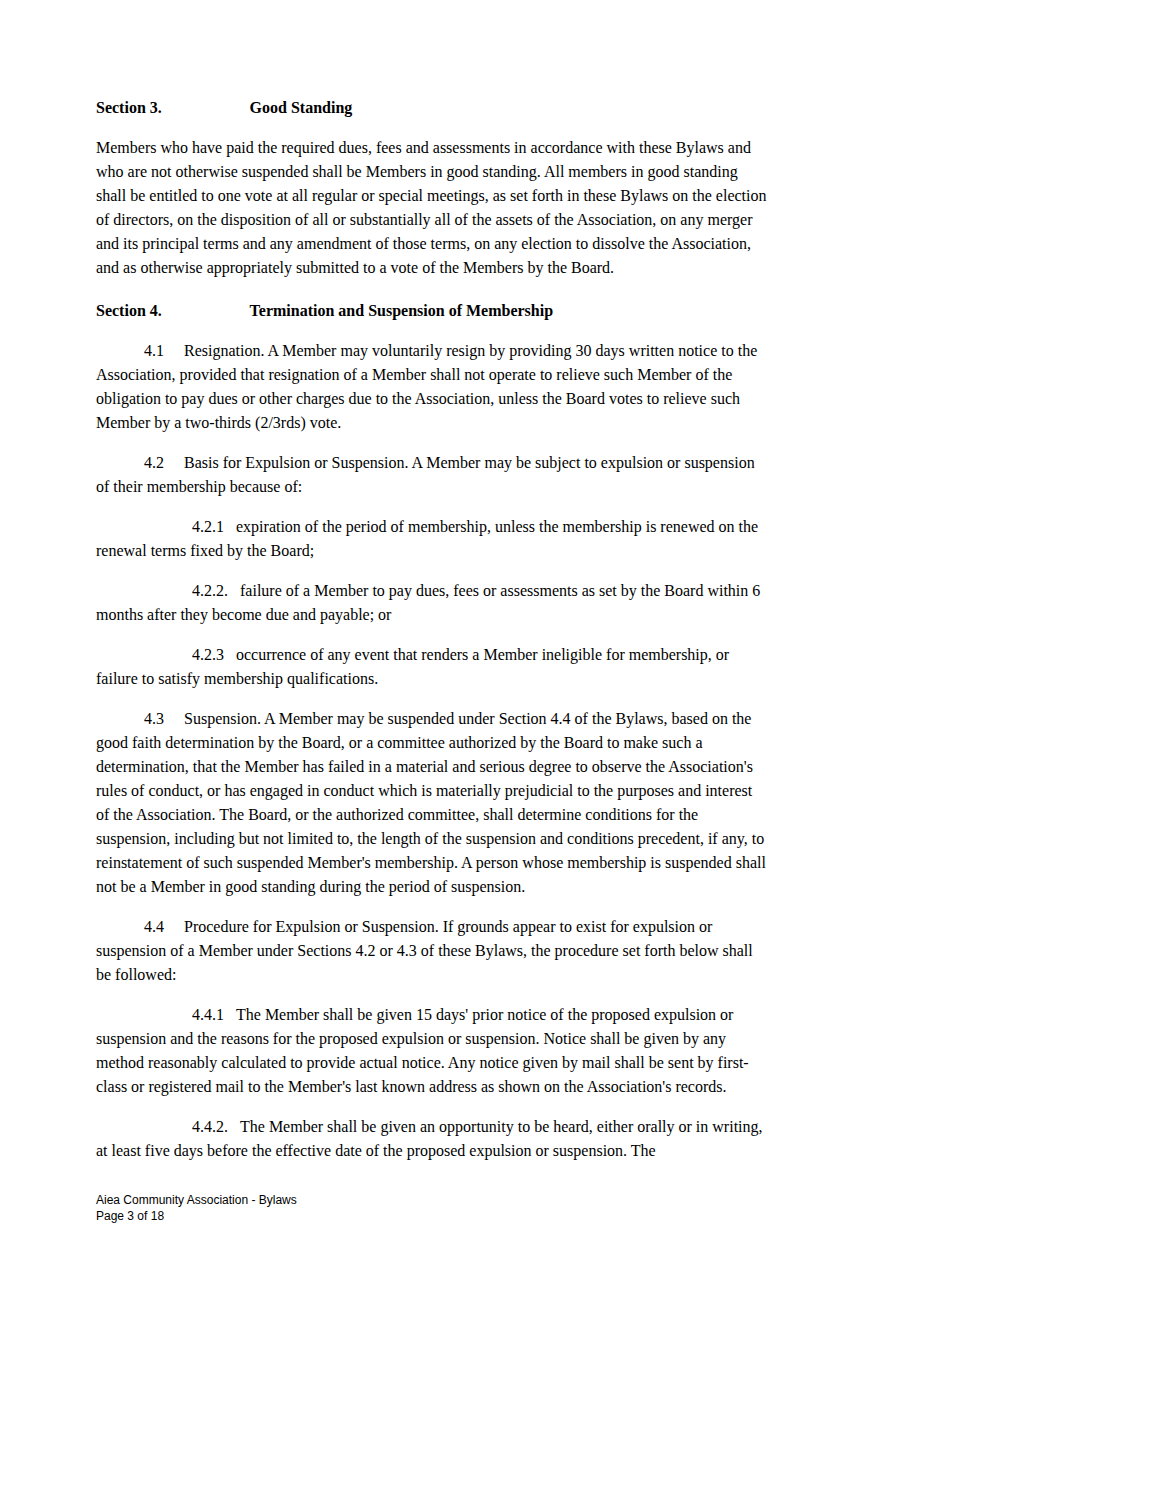Section 3. Good Standing
Members who have paid the required dues, fees and assessments in accordance with these Bylaws and who are not otherwise suspended shall be Members in good standing. All members in good standing shall be entitled to one vote at all regular or special meetings, as set forth in these Bylaws on the election of directors, on the disposition of all or substantially all of the assets of the Association, on any merger and its principal terms and any amendment of those terms, on any election to dissolve the Association, and as otherwise appropriately submitted to a vote of the Members by the Board.
Section 4. Termination and Suspension of Membership
4.1 Resignation. A Member may voluntarily resign by providing 30 days written notice to the Association, provided that resignation of a Member shall not operate to relieve such Member of the obligation to pay dues or other charges due to the Association, unless the Board votes to relieve such Member by a two-thirds (2/3rds) vote.
4.2 Basis for Expulsion or Suspension. A Member may be subject to expulsion or suspension of their membership because of:
4.2.1 expiration of the period of membership, unless the membership is renewed on the renewal terms fixed by the Board;
4.2.2. failure of a Member to pay dues, fees or assessments as set by the Board within 6 months after they become due and payable; or
4.2.3 occurrence of any event that renders a Member ineligible for membership, or failure to satisfy membership qualifications.
4.3 Suspension. A Member may be suspended under Section 4.4 of the Bylaws, based on the good faith determination by the Board, or a committee authorized by the Board to make such a determination, that the Member has failed in a material and serious degree to observe the Association's rules of conduct, or has engaged in conduct which is materially prejudicial to the purposes and interest of the Association. The Board, or the authorized committee, shall determine conditions for the suspension, including but not limited to, the length of the suspension and conditions precedent, if any, to reinstatement of such suspended Member's membership. A person whose membership is suspended shall not be a Member in good standing during the period of suspension.
4.4 Procedure for Expulsion or Suspension. If grounds appear to exist for expulsion or suspension of a Member under Sections 4.2 or 4.3 of these Bylaws, the procedure set forth below shall be followed:
4.4.1 The Member shall be given 15 days' prior notice of the proposed expulsion or suspension and the reasons for the proposed expulsion or suspension. Notice shall be given by any method reasonably calculated to provide actual notice. Any notice given by mail shall be sent by first-class or registered mail to the Member's last known address as shown on the Association's records.
4.4.2. The Member shall be given an opportunity to be heard, either orally or in writing, at least five days before the effective date of the proposed expulsion or suspension. The
Aiea Community Association - Bylaws
Page 3 of 18